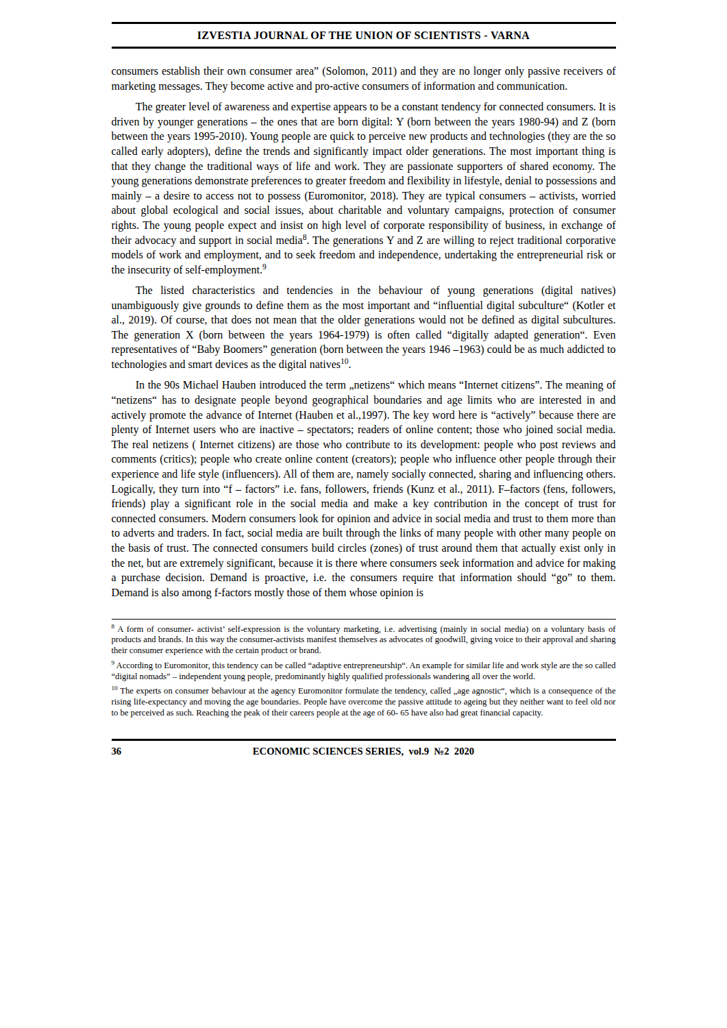IZVESTIA JOURNAL OF THE UNION OF SCIENTISTS - VARNA
consumers establish their own consumer area” (Solomon, 2011) and they are no longer only passive receivers of marketing messages. They become active and pro-active consumers of information and communication.
The greater level of awareness and expertise appears to be a constant tendency for connected consumers. It is driven by younger generations – the ones that are born digital: Y (born between the years 1980-94) and Z (born between the years 1995-2010). Young people are quick to perceive new products and technologies (they are the so called early adopters), define the trends and significantly impact older generations. The most important thing is that they change the traditional ways of life and work. They are passionate supporters of shared economy. The young generations demonstrate preferences to greater freedom and flexibility in lifestyle, denial to possessions and mainly – a desire to access not to possess (Euromonitor, 2018). They are typical consumers – activists, worried about global ecological and social issues, about charitable and voluntary campaigns, protection of consumer rights. The young people expect and insist on high level of corporate responsibility of business, in exchange of their advocacy and support in social media8. The generations Y and Z are willing to reject traditional corporative models of work and employment, and to seek freedom and independence, undertaking the entrepreneurial risk or the insecurity of self-employment.9
The listed characteristics and tendencies in the behaviour of young generations (digital natives) unambiguously give grounds to define them as the most important and “influential digital subculture“ (Kotler et al., 2019). Of course, that does not mean that the older generations would not be defined as digital subcultures. The generation X (born between the years 1964-1979) is often called “digitally adapted generation“. Even representatives of “Baby Boomers” generation (born between the years 1946 –1963) could be as much addicted to technologies and smart devices as the digital natives10.
In the 90s Michael Hauben introduced the term „netizens“ which means “Internet citizens”. The meaning of “netizens“ has to designate people beyond geographical boundaries and age limits who are interested in and actively promote the advance of Internet (Hauben et al.,1997). The key word here is “actively” because there are plenty of Internet users who are inactive – spectators; readers of online content; those who joined social media. The real netizens ( Internet citizens) are those who contribute to its development: people who post reviews and comments (critics); people who create online content (creators); people who influence other people through their experience and life style (influencers). All of them are, namely socially connected, sharing and influencing others. Logically, they turn into “f – factors” i.e. fans, followers, friends (Kunz et al., 2011). F–factors (fens, followers, friends) play a significant role in the social media and make a key contribution in the concept of trust for connected consumers. Modern consumers look for opinion and advice in social media and trust to them more than to adverts and traders. In fact, social media are built through the links of many people with other many people on the basis of trust. The connected consumers build circles (zones) of trust around them that actually exist only in the net, but are extremely significant, because it is there where consumers seek information and advice for making a purchase decision. Demand is proactive, i.e. the consumers require that information should “go” to them. Demand is also among f-factors mostly those of them whose opinion is
8 A form of consumer- activist’ self-expression is the voluntary marketing, i.e. advertising (mainly in social media) on a voluntary basis of products and brands. In this way the consumer-activists manifest themselves as advocates of goodwill, giving voice to their approval and sharing their consumer experience with the certain product or brand.
9 According to Euromonitor, this tendency can be called “adaptive entrepreneurship“. An example for similar life and work style are the so called “digital nomads” – independent young people, predominantly highly qualified professionals wandering all over the world.
10 The experts on consumer behaviour at the agency Euromonitor formulate the tendency, called „age agnostic“, which is a consequence of the rising life-expectancy and moving the age boundaries. People have overcome the passive attitude to ageing but they neither want to feel old nor to be perceived as such. Reaching the peak of their careers people at the age of 60- 65 have also had great financial capacity.
36
ECONOMIC SCIENCES SERIES, vol.9 №2 2020